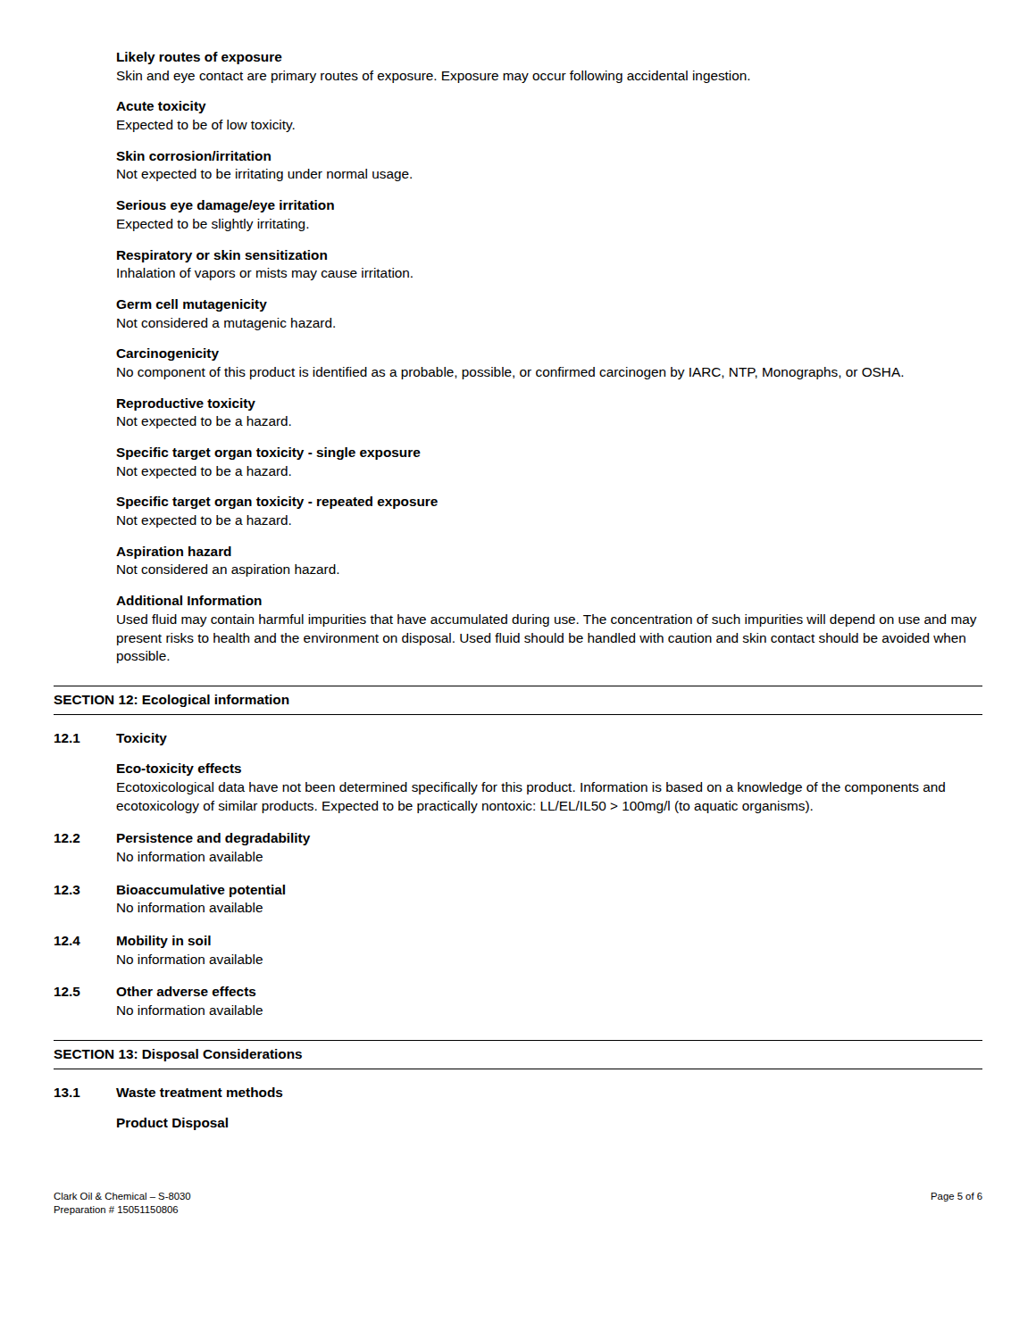Likely routes of exposure
Skin and eye contact are primary routes of exposure. Exposure may occur following accidental ingestion.
Acute toxicity
Expected to be of low toxicity.
Skin corrosion/irritation
Not expected to be irritating under normal usage.
Serious eye damage/eye irritation
Expected to be slightly irritating.
Respiratory or skin sensitization
Inhalation of vapors or mists may cause irritation.
Germ cell mutagenicity
Not considered a mutagenic hazard.
Carcinogenicity
No component of this product is identified as a probable, possible, or confirmed carcinogen by IARC, NTP, Monographs, or OSHA.
Reproductive toxicity
Not expected to be a hazard.
Specific target organ toxicity - single exposure
Not expected to be a hazard.
Specific target organ toxicity - repeated exposure
Not expected to be a hazard.
Aspiration hazard
Not considered an aspiration hazard.
Additional Information
Used fluid may contain harmful impurities that have accumulated during use. The concentration of such impurities will depend on use and may present risks to health and the environment on disposal. Used fluid should be handled with caution and skin contact should be avoided when possible.
SECTION 12: Ecological information
12.1
Toxicity
Eco-toxicity effects
Ecotoxicological data have not been determined specifically for this product. Information is based on a knowledge of the components and ecotoxicology of similar products. Expected to be practically nontoxic: LL/EL/IL50 > 100mg/l (to aquatic organisms).
12.2
Persistence and degradability
No information available
12.3
Bioaccumulative potential
No information available
12.4
Mobility in soil
No information available
12.5
Other adverse effects
No information available
SECTION 13: Disposal Considerations
13.1
Waste treatment methods
Product Disposal
Clark Oil & Chemical – S-8030
Preparation # 15051150806
Page 5 of 6